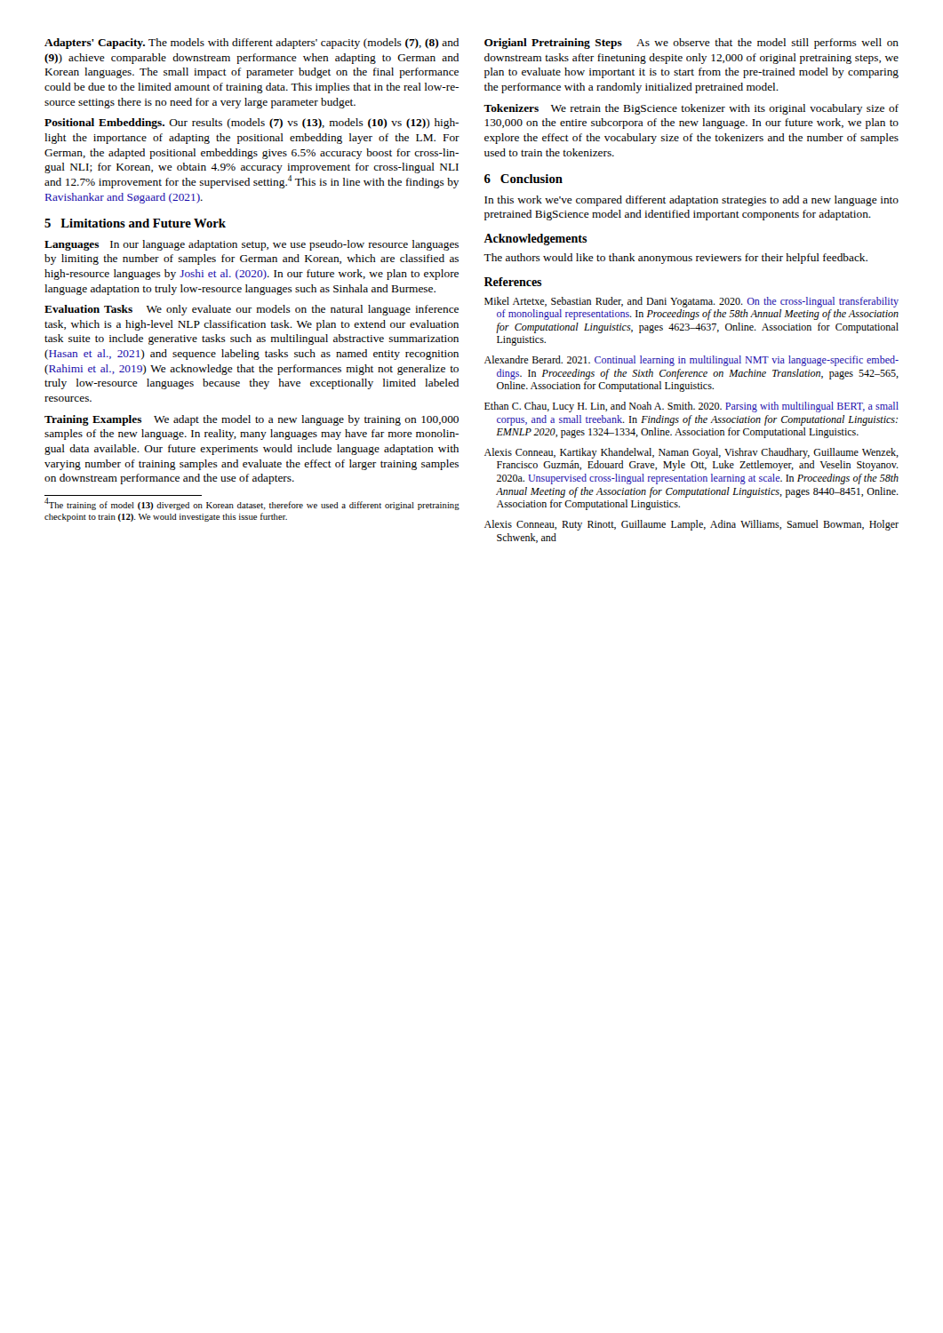Adapters' Capacity. The models with different adapters' capacity (models (7), (8) and (9)) achieve comparable downstream performance when adapting to German and Korean languages. The small impact of parameter budget on the final performance could be due to the limited amount of training data. This implies that in the real low-resource settings there is no need for a very large parameter budget.
Positional Embeddings. Our results (models (7) vs (13), models (10) vs (12)) highlight the importance of adapting the positional embedding layer of the LM. For German, the adapted positional embeddings gives 6.5% accuracy boost for cross-lingual NLI; for Korean, we obtain 4.9% accuracy improvement for cross-lingual NLI and 12.7% improvement for the supervised setting.4 This is in line with the findings by Ravishankar and Søgaard (2021).
5 Limitations and Future Work
Languages In our language adaptation setup, we use pseudo-low resource languages by limiting the number of samples for German and Korean, which are classified as high-resource languages by Joshi et al. (2020). In our future work, we plan to explore language adaptation to truly low-resource languages such as Sinhala and Burmese.
Evaluation Tasks We only evaluate our models on the natural language inference task, which is a high-level NLP classification task. We plan to extend our evaluation task suite to include generative tasks such as multilingual abstractive summarization (Hasan et al., 2021) and sequence labeling tasks such as named entity recognition (Rahimi et al., 2019) We acknowledge that the performances might not generalize to truly low-resource languages because they have exceptionally limited labeled resources.
Training Examples We adapt the model to a new language by training on 100,000 samples of the new language. In reality, many languages may have far more monolingual data available. Our future experiments would include language adaptation with varying number of training samples and evaluate the effect of larger training samples on downstream performance and the use of adapters.
4The training of model (13) diverged on Korean dataset, therefore we used a different original pretraining checkpoint to train (12). We would investigate this issue further.
Origianl Pretraining Steps As we observe that the model still performs well on downstream tasks after finetuning despite only 12,000 of original pretraining steps, we plan to evaluate how important it is to start from the pre-trained model by comparing the performance with a randomly initialized pretrained model.
Tokenizers We retrain the BigScience tokenizer with its original vocabulary size of 130,000 on the entire subcorpora of the new language. In our future work, we plan to explore the effect of the vocabulary size of the tokenizers and the number of samples used to train the tokenizers.
6 Conclusion
In this work we've compared different adaptation strategies to add a new language into pretrained BigScience model and identified important components for adaptation.
Acknowledgements
The authors would like to thank anonymous reviewers for their helpful feedback.
References
Mikel Artetxe, Sebastian Ruder, and Dani Yogatama. 2020. On the cross-lingual transferability of monolingual representations. In Proceedings of the 58th Annual Meeting of the Association for Computational Linguistics, pages 4623–4637, Online. Association for Computational Linguistics.
Alexandre Berard. 2021. Continual learning in multilingual NMT via language-specific embeddings. In Proceedings of the Sixth Conference on Machine Translation, pages 542–565, Online. Association for Computational Linguistics.
Ethan C. Chau, Lucy H. Lin, and Noah A. Smith. 2020. Parsing with multilingual BERT, a small corpus, and a small treebank. In Findings of the Association for Computational Linguistics: EMNLP 2020, pages 1324–1334, Online. Association for Computational Linguistics.
Alexis Conneau, Kartikay Khandelwal, Naman Goyal, Vishrav Chaudhary, Guillaume Wenzek, Francisco Guzmán, Edouard Grave, Myle Ott, Luke Zettlemoyer, and Veselin Stoyanov. 2020a. Unsupervised cross-lingual representation learning at scale. In Proceedings of the 58th Annual Meeting of the Association for Computational Linguistics, pages 8440–8451, Online. Association for Computational Linguistics.
Alexis Conneau, Ruty Rinott, Guillaume Lample, Adina Williams, Samuel Bowman, Holger Schwenk, and